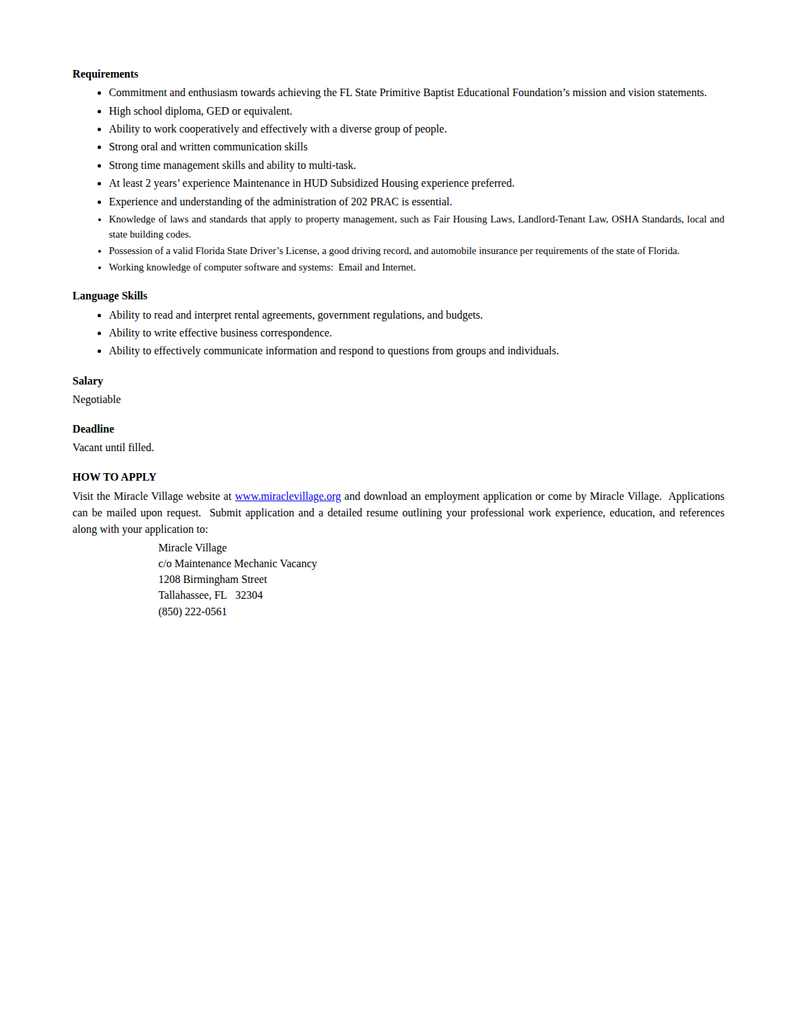Requirements
Commitment and enthusiasm towards achieving the FL State Primitive Baptist Educational Foundation’s mission and vision statements.
High school diploma, GED or equivalent.
Ability to work cooperatively and effectively with a diverse group of people.
Strong oral and written communication skills
Strong time management skills and ability to multi-task.
At least 2 years’ experience Maintenance in HUD Subsidized Housing experience preferred.
Experience and understanding of the administration of 202 PRAC is essential.
Knowledge of laws and standards that apply to property management, such as Fair Housing Laws, Landlord-Tenant Law, OSHA Standards, local and state building codes.
Possession of a valid Florida State Driver’s License, a good driving record, and automobile insurance per requirements of the state of Florida.
Working knowledge of computer software and systems: Email and Internet.
Language Skills
Ability to read and interpret rental agreements, government regulations, and budgets.
Ability to write effective business correspondence.
Ability to effectively communicate information and respond to questions from groups and individuals.
Salary
Negotiable
Deadline
Vacant until filled.
HOW TO APPLY
Visit the Miracle Village website at www.miraclevillage.org and download an employment application or come by Miracle Village. Applications can be mailed upon request. Submit application and a detailed resume outlining your professional work experience, education, and references along with your application to:
Miracle Village
c/o Maintenance Mechanic Vacancy
1208 Birmingham Street
Tallahassee, FL 32304
(850) 222-0561